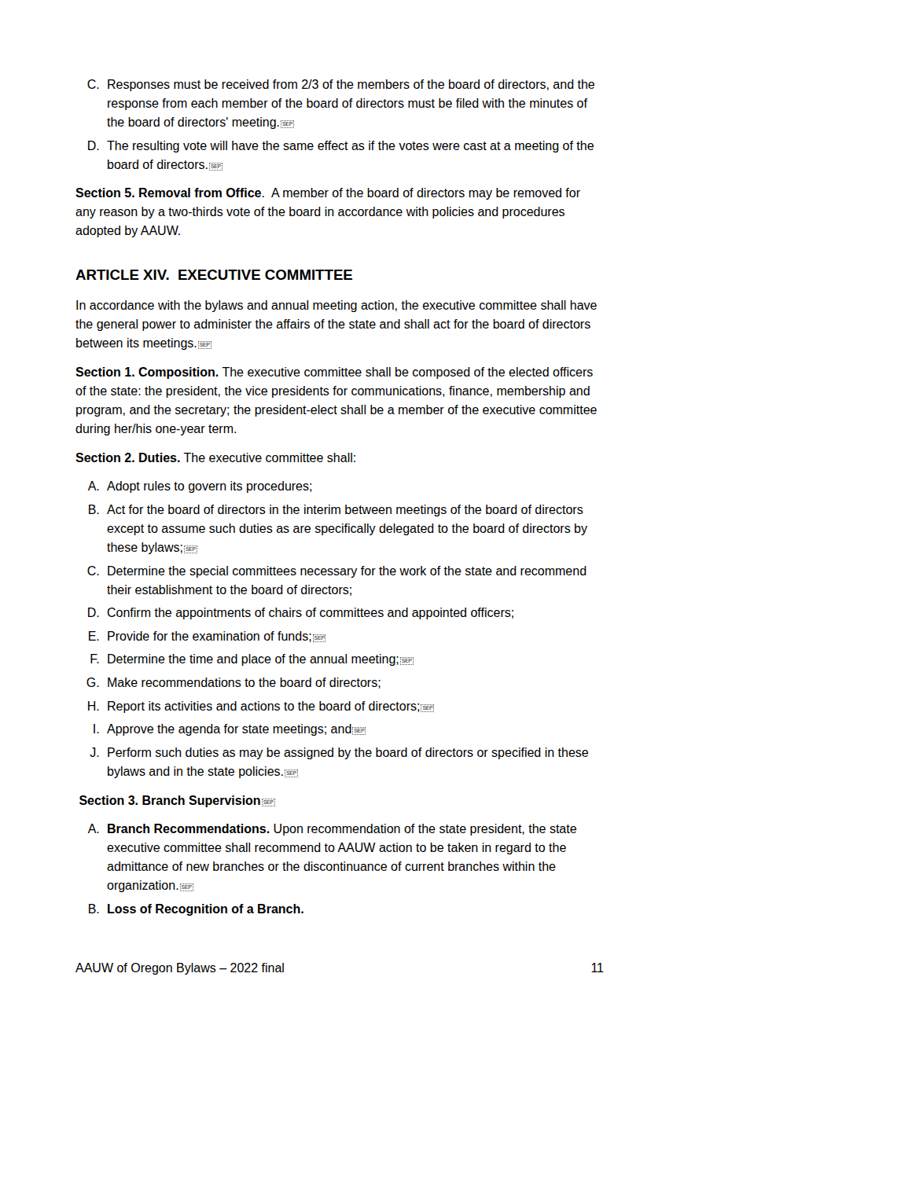Responses must be received from 2/3 of the members of the board of directors, and the response from each member of the board of directors must be filed with the minutes of the board of directors' meeting.SEP
The resulting vote will have the same effect as if the votes were cast at a meeting of the board of directors.SEP
Section 5. Removal from Office. A member of the board of directors may be removed for any reason by a two-thirds vote of the board in accordance with policies and procedures adopted by AAUW.
ARTICLE XIV. EXECUTIVE COMMITTEE
In accordance with the bylaws and annual meeting action, the executive committee shall have the general power to administer the affairs of the state and shall act for the board of directors between its meetings.SEP
Section 1. Composition. The executive committee shall be composed of the elected officers of the state: the president, the vice presidents for communications, finance, membership and program, and the secretary; the president-elect shall be a member of the executive committee during her/his one-year term.
Section 2. Duties. The executive committee shall:
Adopt rules to govern its procedures;
Act for the board of directors in the interim between meetings of the board of directors except to assume such duties as are specifically delegated to the board of directors by these bylaws;SEP
Determine the special committees necessary for the work of the state and recommend their establishment to the board of directors;
Confirm the appointments of chairs of committees and appointed officers;
Provide for the examination of funds;SEP
Determine the time and place of the annual meeting;SEP
Make recommendations to the board of directors;
Report its activities and actions to the board of directors;SEP
Approve the agenda for state meetings; andSEP
Perform such duties as may be assigned by the board of directors or specified in these bylaws and in the state policies.SEP
Section 3. Branch Supervision SEP
Branch Recommendations. Upon recommendation of the state president, the state executive committee shall recommend to AAUW action to be taken in regard to the admittance of new branches or the discontinuance of current branches within the organization.SEP
Loss of Recognition of a Branch.
AAUW of Oregon Bylaws – 2022 final 11